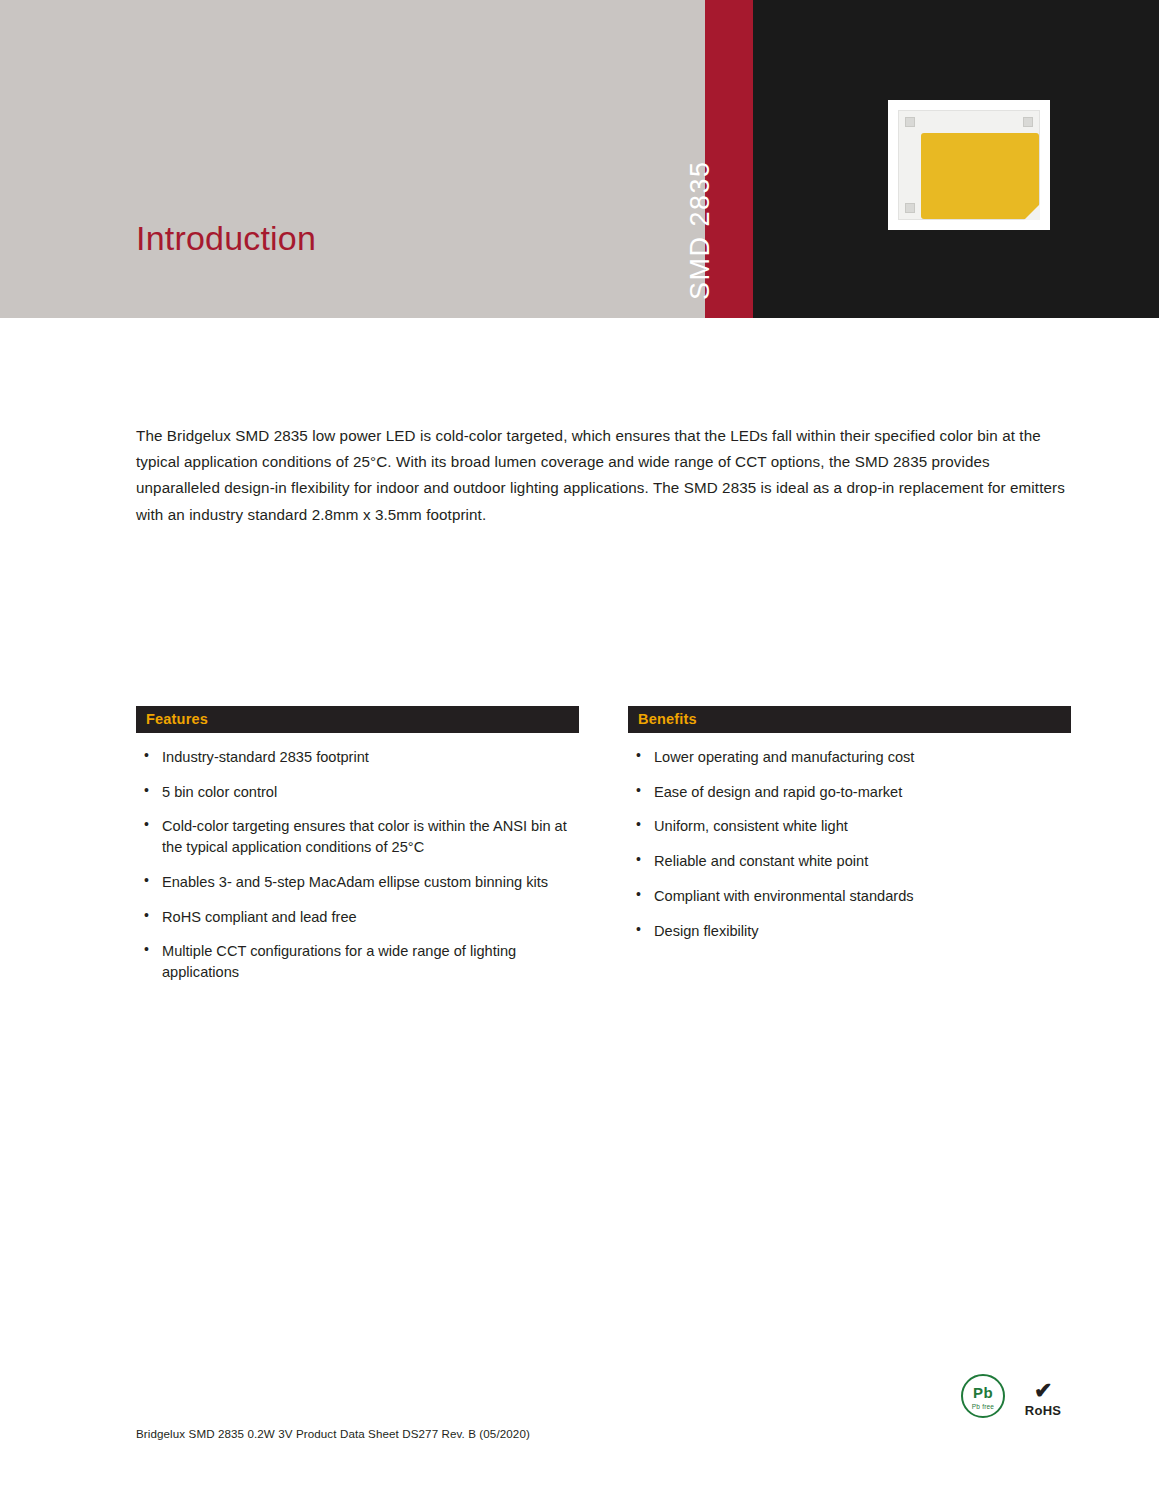Introduction
SMD 2835
The Bridgelux SMD 2835 low power LED is cold-color targeted, which ensures that the LEDs fall within their specified color bin at the typical application conditions of 25°C. With its broad lumen coverage and wide range of CCT options, the SMD 2835 provides unparalleled design-in flexibility for indoor and outdoor lighting applications. The SMD 2835 is ideal as a drop-in replacement for emitters with an industry standard 2.8mm x 3.5mm footprint.
Features
Industry-standard 2835 footprint
5 bin color control
Cold-color targeting ensures that color is within the ANSI bin at the typical application conditions of 25°C
Enables 3- and 5-step MacAdam ellipse custom binning kits
RoHS compliant and lead free
Multiple CCT configurations for a wide range of lighting applications
Benefits
Lower operating and manufacturing cost
Ease of design and rapid go-to-market
Uniform, consistent white light
Reliable and constant white point
Compliant with environmental standards
Design flexibility
Pb Pb free
✔ RoHS
Bridgelux SMD 2835 0.2W 3V Product Data Sheet DS277 Rev. B (05/2020)